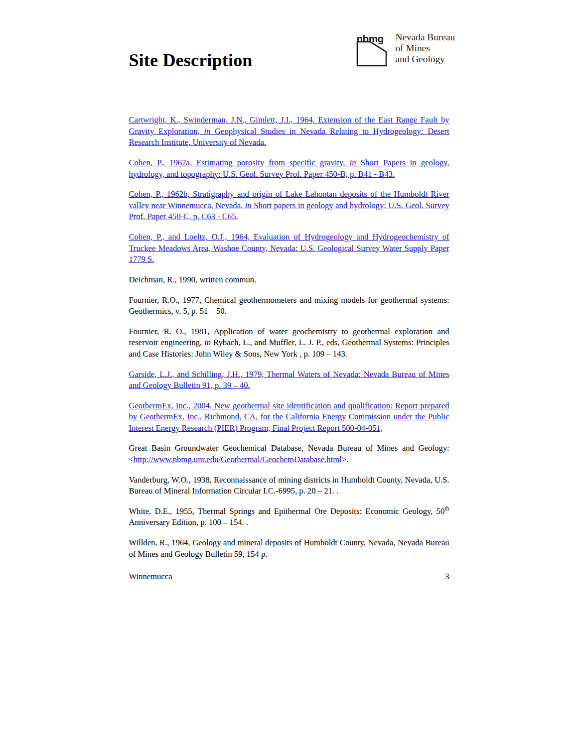nbmg
Nevada Bureau
of Mines
and Geology
Site Description
Cartwright, K., Swinderman, J.N., Gimlett, J.I., 1964, Extension of the East Range Fault by Gravity Exploration, in Geophysical Studies in Nevada Relating to Hydrogeology: Desert Research Institute, University of Nevada.
Cohen, P., 1962a, Estimating porosity from specific gravity, in Short Papers in geology, hydrology, and topography: U.S. Geol. Survey Prof. Paper 450-B, p. B41 - B43.
Cohen, P., 1962b, Stratigraphy and origin of Lake Lahontan deposits of the Humboldt River valley near Winnemucca, Nevada, in Short papers in geology and hydrology: U.S. Geol. Survey Prof. Paper 450-C, p. C63 - C65.
Cohen, P., and Loeltz, O.J., 1964, Evaluation of Hydrogeology and Hydrogeochemistry of Truckee Meadows Area, Washoe County, Nevada: U.S. Geological Survey Water Supply Paper 1779 S.
Deichman, R., 1990, written commun.
Fournier, R.O., 1977, Chemical geothermometers and mixing models for geothermal systems: Geothermics, v. 5, p. 51 – 50.
Fournier, R. O., 1981, Application of water geochemistry to geothermal exploration and reservoir engineering, in Rybach, L., and Muffler, L. J. P., eds, Geothermal Systems: Principles and Case Histories: John Wiley & Sons, New York , p. 109 – 143.
Garside, L.J., and Schilling, J.H., 1979, Thermal Waters of Nevada: Nevada Bureau of Mines and Geology Bulletin 91, p. 39 – 40.
GeothermEx, Inc., 2004, New geothermal site identification and qualification: Report prepared by GeothermEx, Inc., Richmond, CA, for the California Energy Commission under the Public Interest Energy Research (PIER) Program, Final Project Report 500-04-051,
Great Basin Groundwater Geochemical Database, Nevada Bureau of Mines and Geology: <http://www.nbmg.unr.edu/Geothermal/GeochemDatabase.html>.
Vanderburg, W.O., 1938, Reconnaissance of mining districts in Humboldt County, Nevada, U.S. Bureau of Mineral Information Circular I.C.-6995, p. 20 – 21. .
White, D.E., 1955, Thermal Springs and Epithermal Ore Deposits: Economic Geology, 50th Anniversary Edition, p. 100 – 154. .
Willden, R., 1964, Geology and mineral deposits of Humboldt County, Nevada, Nevada Bureau of Mines and Geology Bulletin 59, 154 p.
Winnemucca 3